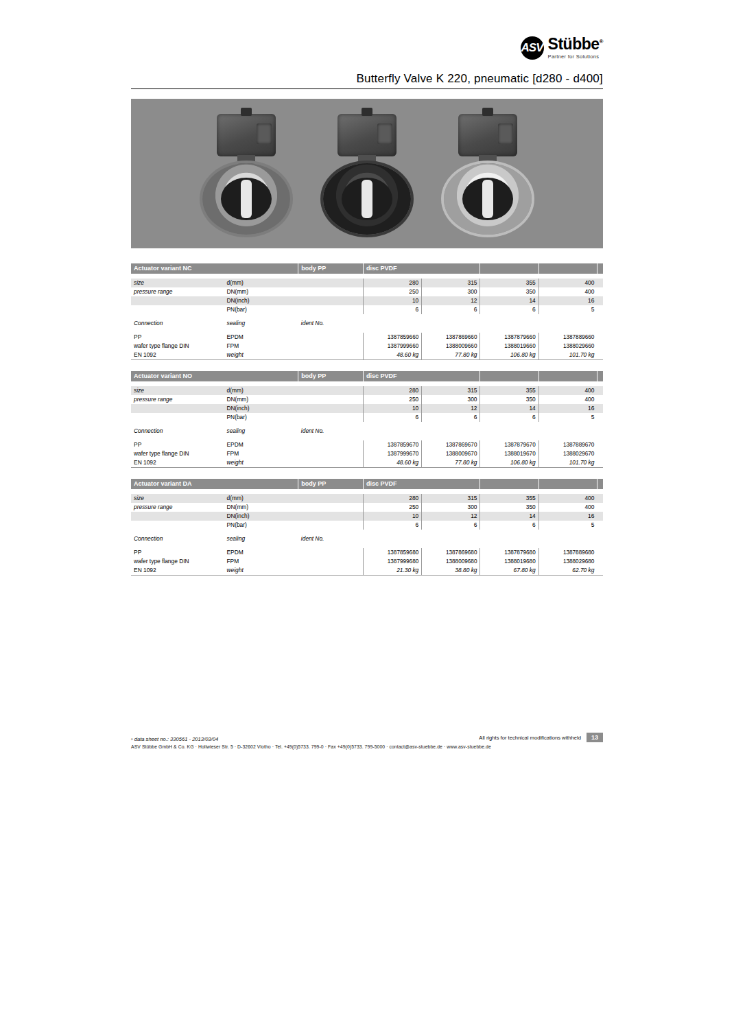ASV
Stübbe®
Partner for Solutions
Butterfly Valve K 220, pneumatic [d280 - d400]
| Actuator variant NC | body PP | disc PVDF | | | |
| --- | --- | --- | --- | --- | --- |
| size | d(mm) | | 280 | 315 | 355 | 400 | |
| pressure range | DN(mm) | | 250 | 300 | 350 | 400 | |
| | DN(inch) | | 10 | 12 | 14 | 16 | |
| | PN(bar) | | 6 | 6 | 6 | 5 | |
| Connection | sealing | ident No. | |
| PP | EPDM | | 1387859660 | 1387869660 | 1387879660 | 1387889660 | |
| wafer type flange DIN | FPM | | 1387999660 | 1388009660 | 1388019660 | 1388029660 | |
| EN 1092 | weight | | 48.60 kg | 77.80 kg | 106.80 kg | 101.70 kg | |
| Actuator variant NO | body PP | disc PVDF | | | |
| --- | --- | --- | --- | --- | --- |
| size | d(mm) | | 280 | 315 | 355 | 400 | |
| pressure range | DN(mm) | | 250 | 300 | 350 | 400 | |
| | DN(inch) | | 10 | 12 | 14 | 16 | |
| | PN(bar) | | 6 | 6 | 6 | 5 | |
| Connection | sealing | ident No. | |
| PP | EPDM | | 1387859670 | 1387869670 | 1387879670 | 1387889670 | |
| wafer type flange DIN | FPM | | 1387999670 | 1388009670 | 1388019670 | 1388029670 | |
| EN 1092 | weight | | 48.60 kg | 77.80 kg | 106.80 kg | 101.70 kg | |
| Actuator variant DA | body PP | disc PVDF | | | |
| --- | --- | --- | --- | --- | --- |
| size | d(mm) | | 280 | 315 | 355 | 400 | |
| pressure range | DN(mm) | | 250 | 300 | 350 | 400 | |
| | DN(inch) | | 10 | 12 | 14 | 16 | |
| | PN(bar) | | 6 | 6 | 6 | 5 | |
| Connection | sealing | ident No. | |
| PP | EPDM | | 1387859680 | 1387869680 | 1387879680 | 1387889680 | |
| wafer type flange DIN | FPM | | 1387999680 | 1388009680 | 1388019680 | 1388029680 | |
| EN 1092 | weight | | 21.30 kg | 38.80 kg | 67.80 kg | 62.70 kg | |
› data sheet no.: 330561 - 2013/03/04
All rights for technical modifications withheld 13
ASV Stübbe GmbH & Co. KG · Hollwieser Str. 5 · D-32602 Vlotho · Tel. +49(0)5733. 799-0 · Fax +49(0)5733. 799-5000 · contact@asv-stuebbe.de · www.asv-stuebbe.de